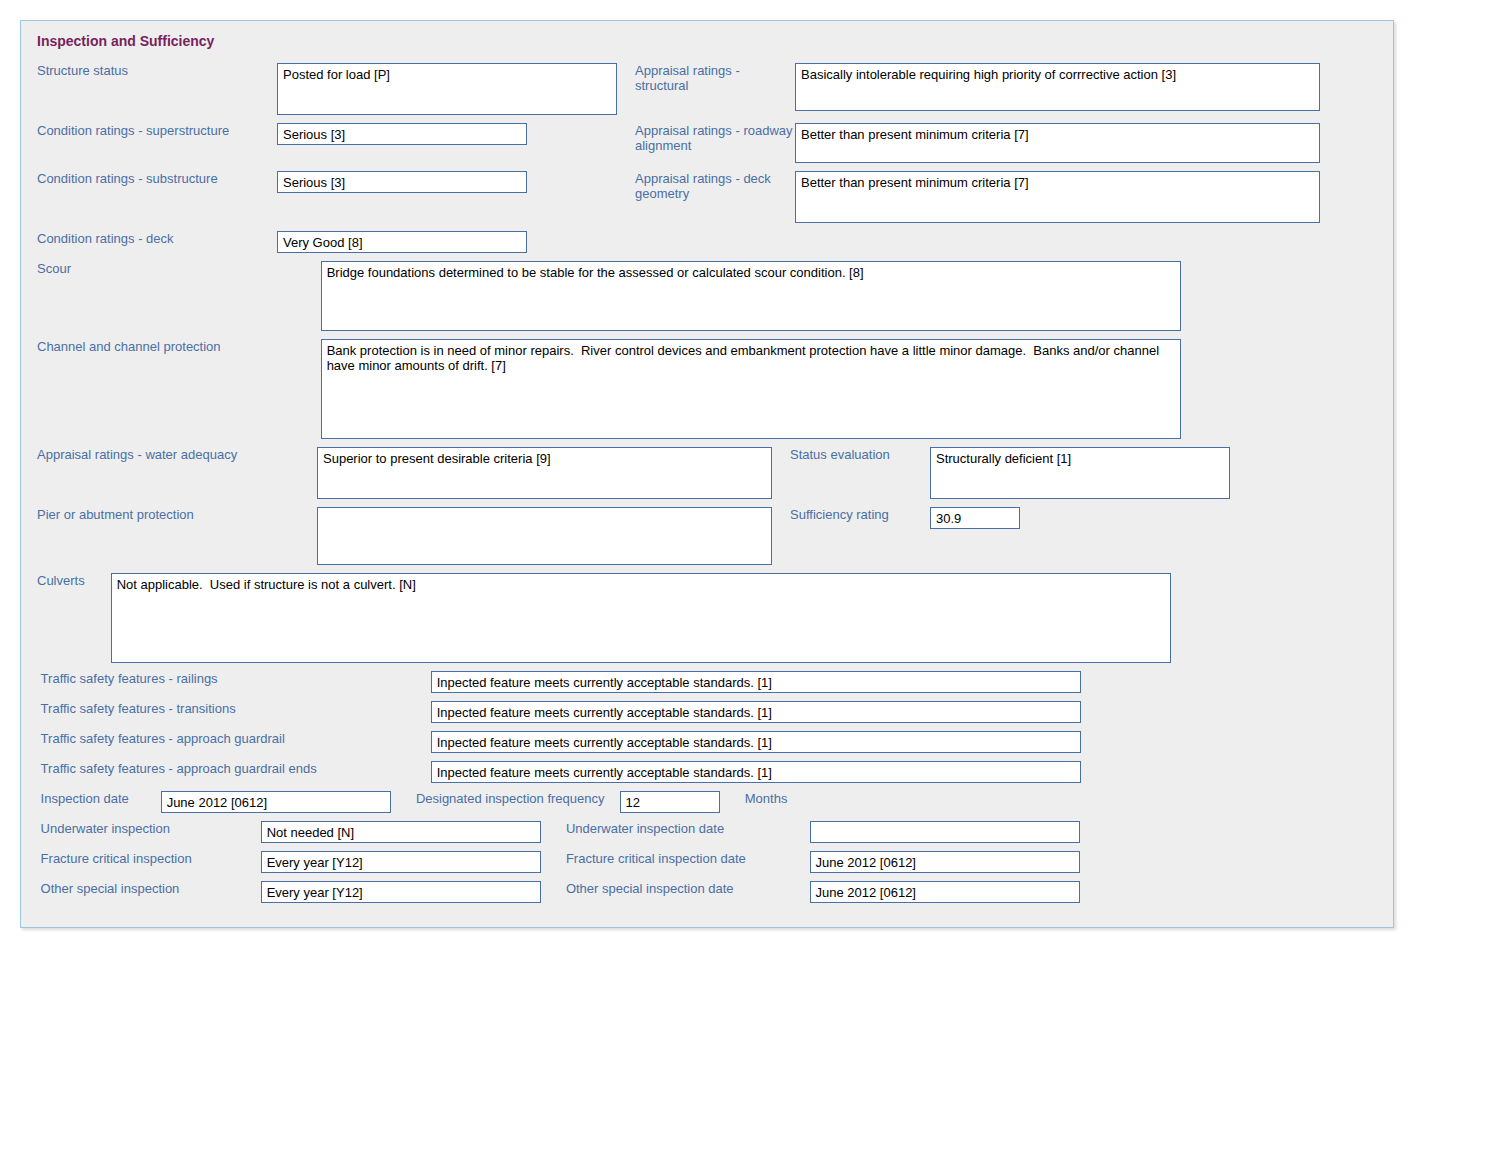Inspection and Sufficiency
| Structure status | Posted for load [P] | Appraisal ratings - structural | Basically intolerable requiring high priority of corrrective action [3] |
| Condition ratings - superstructure | Serious [3] | Appraisal ratings - roadway alignment | Better than present minimum criteria [7] |
| Condition ratings - substructure | Serious [3] | Appraisal ratings - deck geometry | Better than present minimum criteria [7] |
| Condition ratings - deck | Very Good [8] | | |
Scour
Bridge foundations determined to be stable for the assessed or calculated scour condition. [8]
Channel and channel protection
Bank protection is in need of minor repairs. River control devices and embankment protection have a little minor damage. Banks and/or channel have minor amounts of drift. [7]
| Appraisal ratings - water adequacy | Superior to present desirable criteria [9] | Status evaluation | Structurally deficient [1] |
| Pier or abutment protection | | Sufficiency rating | 30.9 |
Culverts
Not applicable. Used if structure is not a culvert. [N]
Traffic safety features - railings
Inpected feature meets currently acceptable standards. [1]
Traffic safety features - transitions
Inpected feature meets currently acceptable standards. [1]
Traffic safety features - approach guardrail
Inpected feature meets currently acceptable standards. [1]
Traffic safety features - approach guardrail ends
Inpected feature meets currently acceptable standards. [1]
Inspection date
June 2012 [0612]
Designated inspection frequency
12
Months
Underwater inspection
Not needed [N]
Underwater inspection date
Fracture critical inspection
Every year [Y12]
Fracture critical inspection date
June 2012 [0612]
Other special inspection
Every year [Y12]
Other special inspection date
June 2012 [0612]